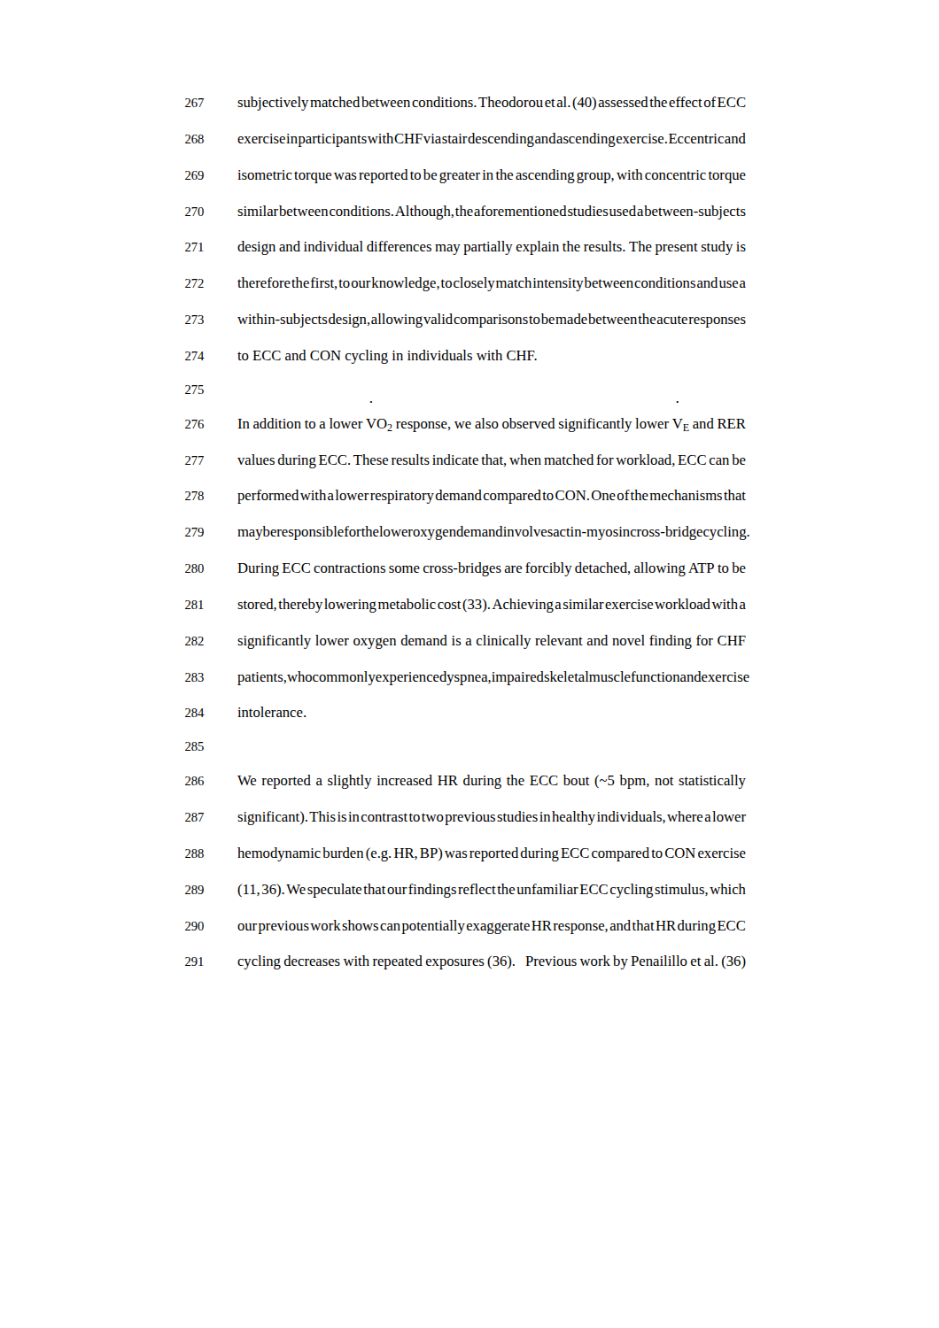267
subjectively matched between conditions. Theodorou et al.(40) assessed the effect of ECC
268
exercise in participants with CHF via stair descending and ascending exercise. Eccentric and
269
isometric torque was reported to be greater in the ascending group, with concentric torque
270
similar between conditions. Although, the aforementioned studies used abetween-subjects
271
design and individual differences may partially explain the results. The present study is
272
therefore the first, to our knowledge, to closely match intensity between conditions and use a
273
within-subjects design, allowing valid comparisons to be made between the acute responses
274
to ECC and CON cycling in individuals with CHF.
275
276
In addition to alower VO2 response, we also observed significantly lower VE and RER
277
values during ECC. These results indicate that, when matched for workload, ECC can be
278
performed with alower respiratory demand compared to CON. One of the mechanisms that
279
may be responsible for the lower oxygen demand involves actin-myosin cross-bridge cycling.
280
During ECC contractions some cross-bridges are forcibly detached, allowing ATP to be
281
stored, thereby lowering metabolic cost(33). Achieving asimilar exercise workload with a
282
significantly lower oxygen demand is aclinically relevant and novel finding for CHF
283
patients, who commonly experience dyspnea, impaired skeletal muscle function and exercise
284
intolerance.
285
286
We reported aslightly increased HR during the ECC bout(~5 bpm, not statistically
287
significant). This is in contrast to two previous studies in healthy individuals, where alower
288
hemodynamic burden(e.g. HR, BP) was reported during ECC compared to CON exercise
289
(11, 36). We speculate that our findings reflect the unfamiliar ECC cycling stimulus, which
290
our previous work shows can potentially exaggerate HR response, and that HR during ECC
291
cycling decreases with repeated exposures(36). Previous work by Penailillo et al.(36)